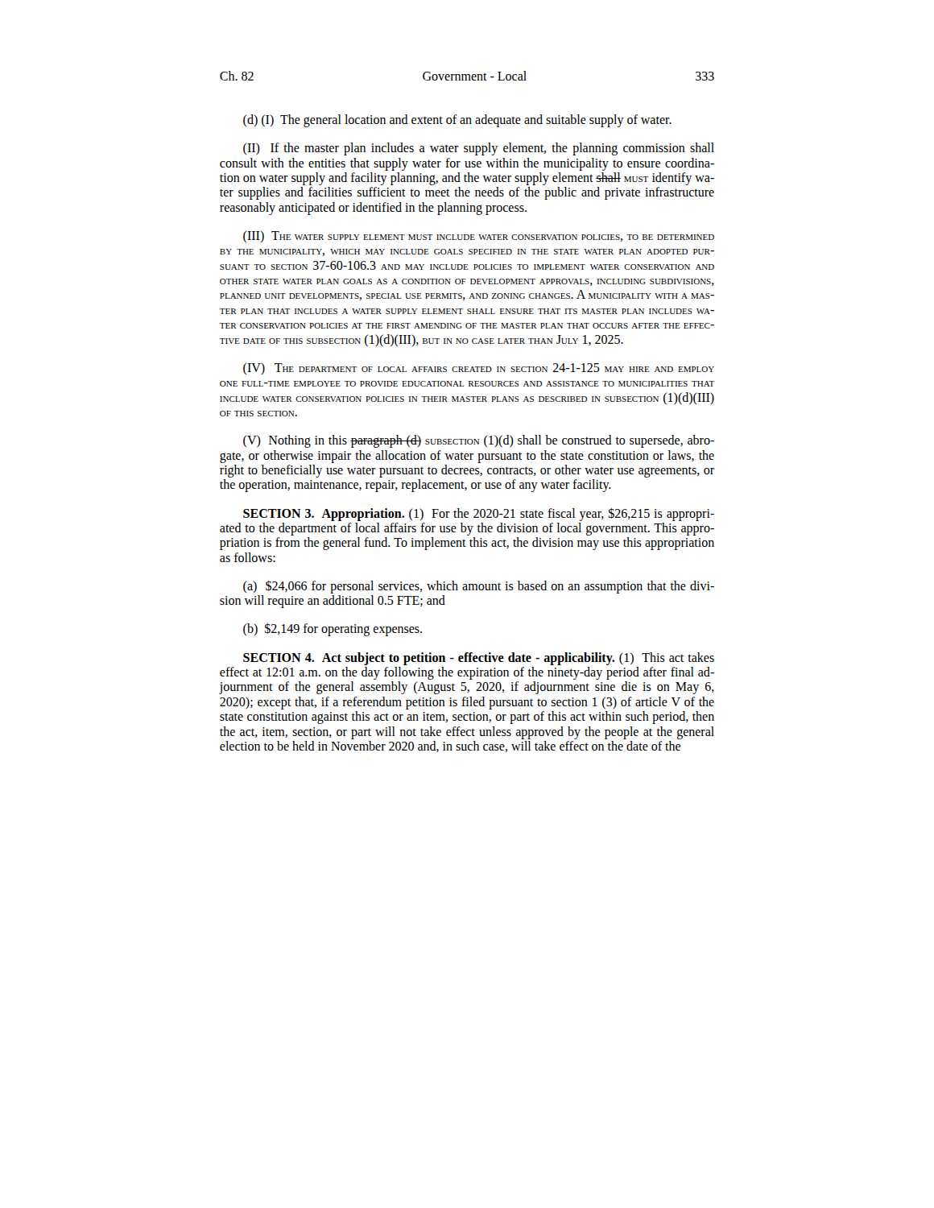Ch. 82 Government - Local 333
(d) (I) The general location and extent of an adequate and suitable supply of water.
(II) If the master plan includes a water supply element, the planning commission shall consult with the entities that supply water for use within the municipality to ensure coordination on water supply and facility planning, and the water supply element shall must identify water supplies and facilities sufficient to meet the needs of the public and private infrastructure reasonably anticipated or identified in the planning process.
(III) The water supply element must include water conservation policies, to be determined by the municipality, which may include goals specified in the state water plan adopted pursuant to section 37-60-106.3 and may include policies to implement water conservation and other state water plan goals as a condition of development approvals, including subdivisions, planned unit developments, special use permits, and zoning changes. A municipality with a master plan that includes a water supply element shall ensure that its master plan includes water conservation policies at the first amending of the master plan that occurs after the effective date of this subsection (1)(d)(III), but in no case later than July 1, 2025.
(IV) The department of local affairs created in section 24-1-125 may hire and employ one full-time employee to provide educational resources and assistance to municipalities that include water conservation policies in their master plans as described in subsection (1)(d)(III) of this section.
(V) Nothing in this paragraph (d) subsection (1)(d) shall be construed to supersede, abrogate, or otherwise impair the allocation of water pursuant to the state constitution or laws, the right to beneficially use water pursuant to decrees, contracts, or other water use agreements, or the operation, maintenance, repair, replacement, or use of any water facility.
SECTION 3. Appropriation. (1) For the 2020-21 state fiscal year, $26,215 is appropriated to the department of local affairs for use by the division of local government. This appropriation is from the general fund. To implement this act, the division may use this appropriation as follows:
(a) $24,066 for personal services, which amount is based on an assumption that the division will require an additional 0.5 FTE; and
(b) $2,149 for operating expenses.
SECTION 4. Act subject to petition - effective date - applicability. (1) This act takes effect at 12:01 a.m. on the day following the expiration of the ninety-day period after final adjournment of the general assembly (August 5, 2020, if adjournment sine die is on May 6, 2020); except that, if a referendum petition is filed pursuant to section 1 (3) of article V of the state constitution against this act or an item, section, or part of this act within such period, then the act, item, section, or part will not take effect unless approved by the people at the general election to be held in November 2020 and, in such case, will take effect on the date of the